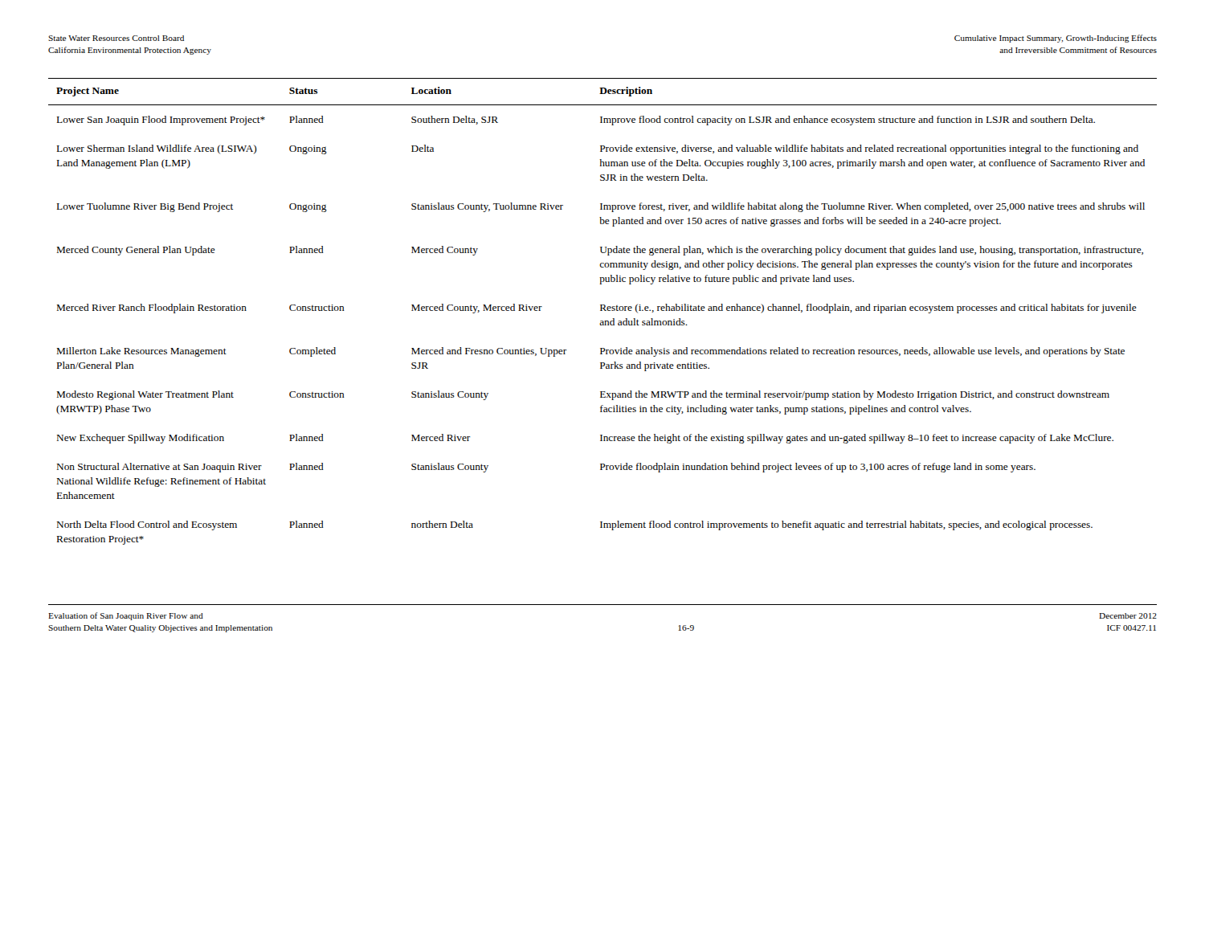State Water Resources Control Board
California Environmental Protection Agency
Cumulative Impact Summary, Growth-Inducing Effects
and Irreversible Commitment of Resources
| Project Name | Status | Location | Description |
| --- | --- | --- | --- |
| Lower San Joaquin Flood Improvement Project* | Planned | Southern Delta, SJR | Improve flood control capacity on LSJR and enhance ecosystem structure and function in LSJR and southern Delta. |
| Lower Sherman Island Wildlife Area (LSIWA) Land Management Plan (LMP) | Ongoing | Delta | Provide extensive, diverse, and valuable wildlife habitats and related recreational opportunities integral to the functioning and human use of the Delta. Occupies roughly 3,100 acres, primarily marsh and open water, at confluence of Sacramento River and SJR in the western Delta. |
| Lower Tuolumne River Big Bend Project | Ongoing | Stanislaus County, Tuolumne River | Improve forest, river, and wildlife habitat along the Tuolumne River. When completed, over 25,000 native trees and shrubs will be planted and over 150 acres of native grasses and forbs will be seeded in a 240-acre project. |
| Merced County General Plan Update | Planned | Merced County | Update the general plan, which is the overarching policy document that guides land use, housing, transportation, infrastructure, community design, and other policy decisions. The general plan expresses the county's vision for the future and incorporates public policy relative to future public and private land uses. |
| Merced River Ranch Floodplain Restoration | Construction | Merced County, Merced River | Restore (i.e., rehabilitate and enhance) channel, floodplain, and riparian ecosystem processes and critical habitats for juvenile and adult salmonids. |
| Millerton Lake Resources Management Plan/General Plan | Completed | Merced and Fresno Counties, Upper SJR | Provide analysis and recommendations related to recreation resources, needs, allowable use levels, and operations by State Parks and private entities. |
| Modesto Regional Water Treatment Plant (MRWTP) Phase Two | Construction | Stanislaus County | Expand the MRWTP and the terminal reservoir/pump station by Modesto Irrigation District, and construct downstream facilities in the city, including water tanks, pump stations, pipelines and control valves. |
| New Exchequer Spillway Modification | Planned | Merced River | Increase the height of the existing spillway gates and un-gated spillway 8–10 feet to increase capacity of Lake McClure. |
| Non Structural Alternative at San Joaquin River National Wildlife Refuge: Refinement of Habitat Enhancement | Planned | Stanislaus County | Provide floodplain inundation behind project levees of up to 3,100 acres of refuge land in some years. |
| North Delta Flood Control and Ecosystem Restoration Project* | Planned | northern Delta | Implement flood control improvements to benefit aquatic and terrestrial habitats, species, and ecological processes. |
Evaluation of San Joaquin River Flow and
Southern Delta Water Quality Objectives and Implementation
16-9
December 2012
ICF 00427.11